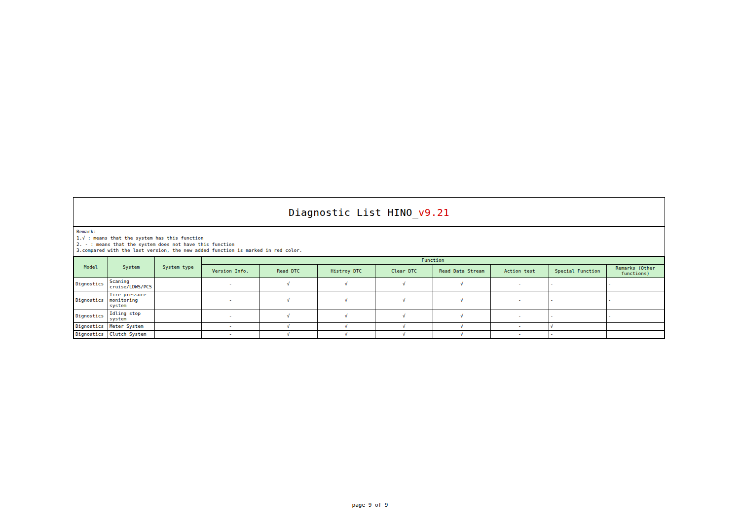Diagnostic List HINO_v9.21
Remark:
1.√ : means that the system has this function
2. - : means that the system does not have this function
3.compared with the last version, the new added function is marked in red color.
| Model | System | System type | Function |
| --- | --- | --- | --- |
| Version Info. | Read DTC | Histroy DTC | Clear DTC | Read Data Stream | Action test | Special Function | Remarks (Other functions) |
| Dignostics | Scaning cruise/LDWS/PCS | | - | √ | √ | √ | √ | - | - | - |
| Dignostics | Tire pressure monitoring system | | - | √ | √ | √ | √ | - | - | - |
| Dignostics | Idling stop system | | - | √ | √ | √ | √ | - | - | - |
| Dignostics | Meter System | | - | √ | √ | √ | √ | - | √ | |
| Dignostics | Clutch System | | - | √ | √ | √ | √ | - | - | |
page 9 of 9